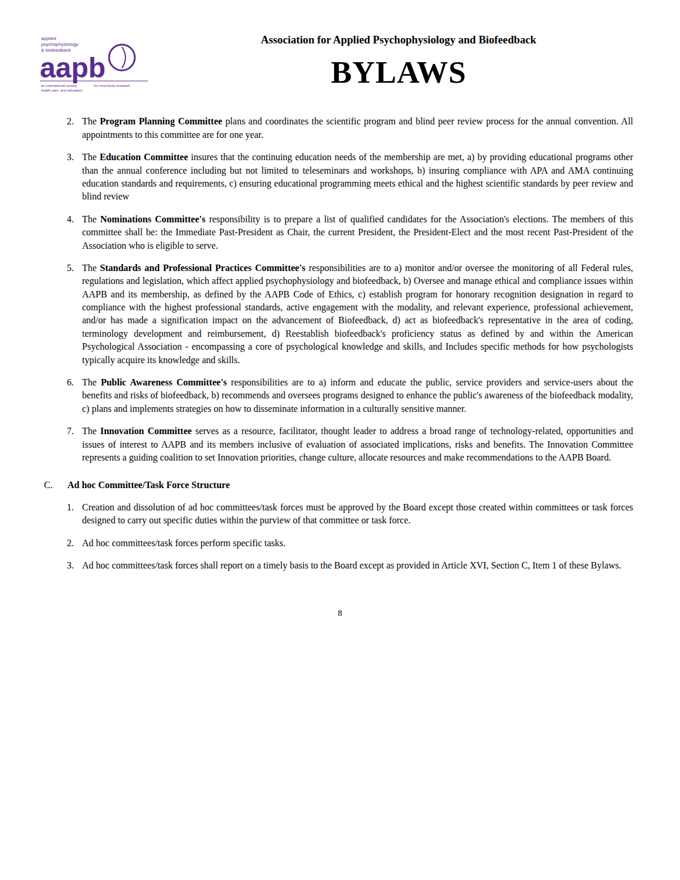applied psychophysiology & biofeedback aapb an international society for mind-body research, health care, and education
Association for Applied Psychophysiology and Biofeedback
BYLAWS
The Program Planning Committee plans and coordinates the scientific program and blind peer review process for the annual convention. All appointments to this committee are for one year.
The Education Committee insures that the continuing education needs of the membership are met, a) by providing educational programs other than the annual conference including but not limited to teleseminars and workshops, b) insuring compliance with APA and AMA continuing education standards and requirements, c) ensuring educational programming meets ethical and the highest scientific standards by peer review and blind review
The Nominations Committee's responsibility is to prepare a list of qualified candidates for the Association's elections. The members of this committee shall be: the Immediate Past-President as Chair, the current President, the President-Elect and the most recent Past-President of the Association who is eligible to serve.
The Standards and Professional Practices Committee's responsibilities are to a) monitor and/or oversee the monitoring of all Federal rules, regulations and legislation, which affect applied psychophysiology and biofeedback, b) Oversee and manage ethical and compliance issues within AAPB and its membership, as defined by the AAPB Code of Ethics, c) establish program for honorary recognition designation in regard to compliance with the highest professional standards, active engagement with the modality, and relevant experience, professional achievement, and/or has made a signification impact on the advancement of Biofeedback, d) act as biofeedback's representative in the area of coding, terminology development and reimbursement, d) Reestablish biofeedback's proficiency status as defined by and within the American Psychological Association - encompassing a core of psychological knowledge and skills, and Includes specific methods for how psychologists typically acquire its knowledge and skills.
The Public Awareness Committee's responsibilities are to a) inform and educate the public, service providers and service-users about the benefits and risks of biofeedback, b) recommends and oversees programs designed to enhance the public's awareness of the biofeedback modality, c) plans and implements strategies on how to disseminate information in a culturally sensitive manner.
The Innovation Committee serves as a resource, facilitator, thought leader to address a broad range of technology-related, opportunities and issues of interest to AAPB and its members inclusive of evaluation of associated implications, risks and benefits. The Innovation Committee represents a guiding coalition to set Innovation priorities, change culture, allocate resources and make recommendations to the AAPB Board.
C. Ad hoc Committee/Task Force Structure
Creation and dissolution of ad hoc committees/task forces must be approved by the Board except those created within committees or task forces designed to carry out specific duties within the purview of that committee or task force.
Ad hoc committees/task forces perform specific tasks.
Ad hoc committees/task forces shall report on a timely basis to the Board except as provided in Article XVI, Section C, Item 1 of these Bylaws.
8